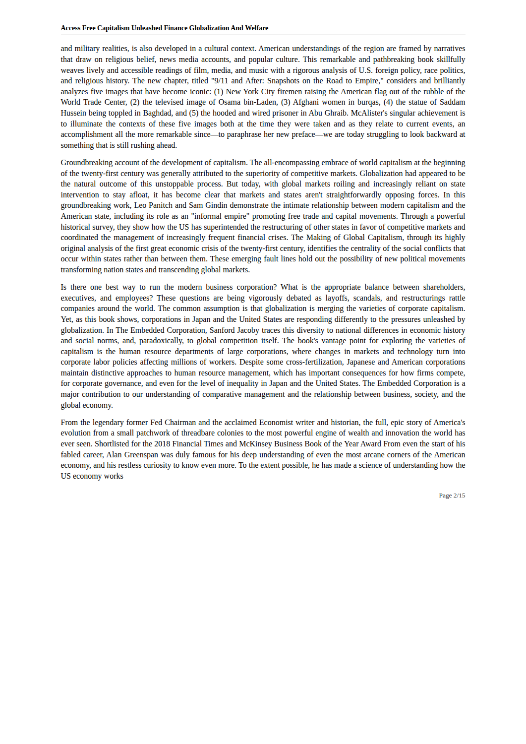Access Free Capitalism Unleashed Finance Globalization And Welfare
and military realities, is also developed in a cultural context. American understandings of the region are framed by narratives that draw on religious belief, news media accounts, and popular culture. This remarkable and pathbreaking book skillfully weaves lively and accessible readings of film, media, and music with a rigorous analysis of U.S. foreign policy, race politics, and religious history. The new chapter, titled "9/11 and After: Snapshots on the Road to Empire," considers and brilliantly analyzes five images that have become iconic: (1) New York City firemen raising the American flag out of the rubble of the World Trade Center, (2) the televised image of Osama bin-Laden, (3) Afghani women in burqas, (4) the statue of Saddam Hussein being toppled in Baghdad, and (5) the hooded and wired prisoner in Abu Ghraib. McAlister's singular achievement is to illuminate the contexts of these five images both at the time they were taken and as they relate to current events, an accomplishment all the more remarkable since—to paraphrase her new preface—we are today struggling to look backward at something that is still rushing ahead.
Groundbreaking account of the development of capitalism. The all-encompassing embrace of world capitalism at the beginning of the twenty-first century was generally attributed to the superiority of competitive markets. Globalization had appeared to be the natural outcome of this unstoppable process. But today, with global markets roiling and increasingly reliant on state intervention to stay afloat, it has become clear that markets and states aren't straightforwardly opposing forces. In this groundbreaking work, Leo Panitch and Sam Gindin demonstrate the intimate relationship between modern capitalism and the American state, including its role as an "informal empire" promoting free trade and capital movements. Through a powerful historical survey, they show how the US has superintended the restructuring of other states in favor of competitive markets and coordinated the management of increasingly frequent financial crises. The Making of Global Capitalism, through its highly original analysis of the first great economic crisis of the twenty-first century, identifies the centrality of the social conflicts that occur within states rather than between them. These emerging fault lines hold out the possibility of new political movements transforming nation states and transcending global markets.
Is there one best way to run the modern business corporation? What is the appropriate balance between shareholders, executives, and employees? These questions are being vigorously debated as layoffs, scandals, and restructurings rattle companies around the world. The common assumption is that globalization is merging the varieties of corporate capitalism. Yet, as this book shows, corporations in Japan and the United States are responding differently to the pressures unleashed by globalization. In The Embedded Corporation, Sanford Jacoby traces this diversity to national differences in economic history and social norms, and, paradoxically, to global competition itself. The book's vantage point for exploring the varieties of capitalism is the human resource departments of large corporations, where changes in markets and technology turn into corporate labor policies affecting millions of workers. Despite some cross-fertilization, Japanese and American corporations maintain distinctive approaches to human resource management, which has important consequences for how firms compete, for corporate governance, and even for the level of inequality in Japan and the United States. The Embedded Corporation is a major contribution to our understanding of comparative management and the relationship between business, society, and the global economy.
From the legendary former Fed Chairman and the acclaimed Economist writer and historian, the full, epic story of America's evolution from a small patchwork of threadbare colonies to the most powerful engine of wealth and innovation the world has ever seen. Shortlisted for the 2018 Financial Times and McKinsey Business Book of the Year Award From even the start of his fabled career, Alan Greenspan was duly famous for his deep understanding of even the most arcane corners of the American economy, and his restless curiosity to know even more. To the extent possible, he has made a science of understanding how the US economy works
Page 2/15